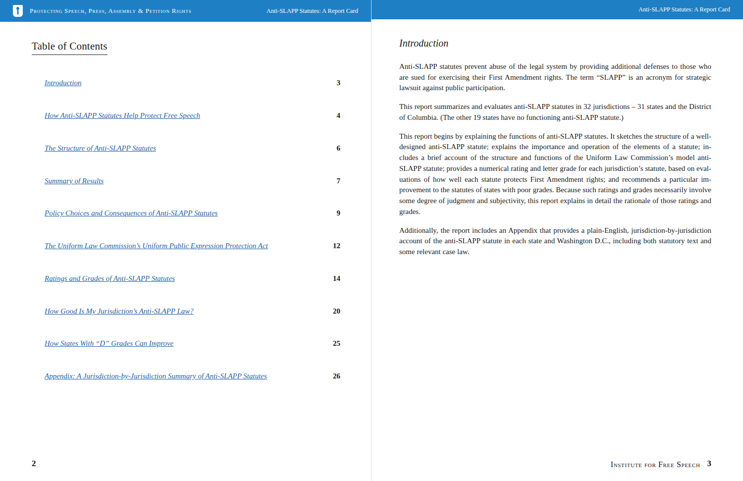Protecting Speech, Press, Assembly & Petition Rights Anti-SLAPP Statutes: A Report Card
Table of Contents
Introduction 3
How Anti-SLAPP Statutes Help Protect Free Speech 4
The Structure of Anti-SLAPP Statutes 6
Summary of Results 7
Policy Choices and Consequences of Anti-SLAPP Statutes 9
The Uniform Law Commission’s Uniform Public Expression Protection Act 12
Ratings and Grades of Anti-SLAPP Statutes 14
How Good Is My Jurisdiction’s Anti-SLAPP Law? 20
How States With “D” Grades Can Improve 25
Appendix: A Jurisdiction-by-Jurisdiction Summary of Anti-SLAPP Statutes 26
2
Anti-SLAPP Statutes: A Report Card
Introduction
Anti-SLAPP statutes prevent abuse of the legal system by providing additional defenses to those who are sued for exercising their First Amendment rights. The term “SLAPP” is an acronym for strategic lawsuit against public participation.
This report summarizes and evaluates anti-SLAPP statutes in 32 jurisdictions – 31 states and the District of Columbia. (The other 19 states have no functioning anti-SLAPP statute.)
This report begins by explaining the functions of anti-SLAPP statutes. It sketches the structure of a well-designed anti-SLAPP statute; explains the importance and operation of the elements of a statute; includes a brief account of the structure and functions of the Uniform Law Commission’s model anti-SLAPP statute; provides a numerical rating and letter grade for each jurisdiction’s statute, based on evaluations of how well each statute protects First Amendment rights; and recommends a particular improvement to the statutes of states with poor grades. Because such ratings and grades necessarily involve some degree of judgment and subjectivity, this report explains in detail the rationale of those ratings and grades.
Additionally, the report includes an Appendix that provides a plain-English, jurisdiction-by-jurisdiction account of the anti-SLAPP statute in each state and Washington D.C., including both statutory text and some relevant case law.
Institute for Free Speech 3